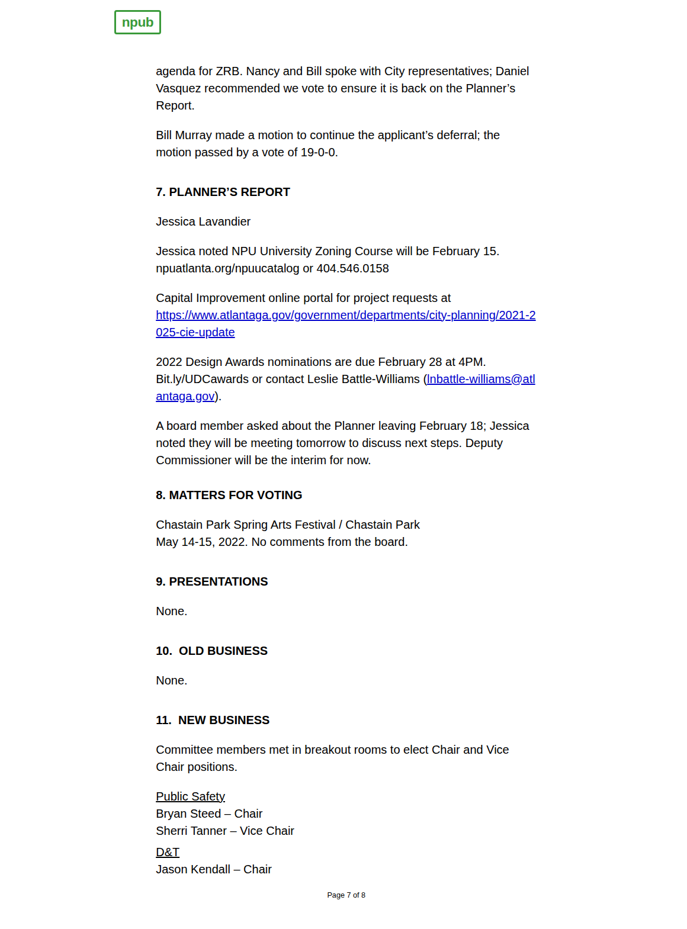npub
agenda for ZRB. Nancy and Bill spoke with City representatives; Daniel Vasquez recommended we vote to ensure it is back on the Planner’s Report.
Bill Murray made a motion to continue the applicant’s deferral; the motion passed by a vote of 19-0-0.
7. PLANNER’S REPORT
Jessica Lavandier
Jessica noted NPU University Zoning Course will be February 15.
npuatlanta.org/npuucatalog or 404.546.0158
Capital Improvement online portal for project requests at
https://www.atlantaga.gov/government/departments/city-planning/2021-2025-cie-update
2022 Design Awards nominations are due February 28 at 4PM. Bit.ly/UDCawards or contact Leslie Battle-Williams (lnbattle-williams@atlantaga.gov).
A board member asked about the Planner leaving February 18; Jessica noted they will be meeting tomorrow to discuss next steps. Deputy Commissioner will be the interim for now.
8. MATTERS FOR VOTING
Chastain Park Spring Arts Festival / Chastain Park
May 14-15, 2022. No comments from the board.
9. PRESENTATIONS
None.
10. OLD BUSINESS
None.
11. NEW BUSINESS
Committee members met in breakout rooms to elect Chair and Vice Chair positions.
Public Safety
Bryan Steed – Chair
Sherri Tanner – Vice Chair
D&T
Jason Kendall – Chair
Page 7 of 8